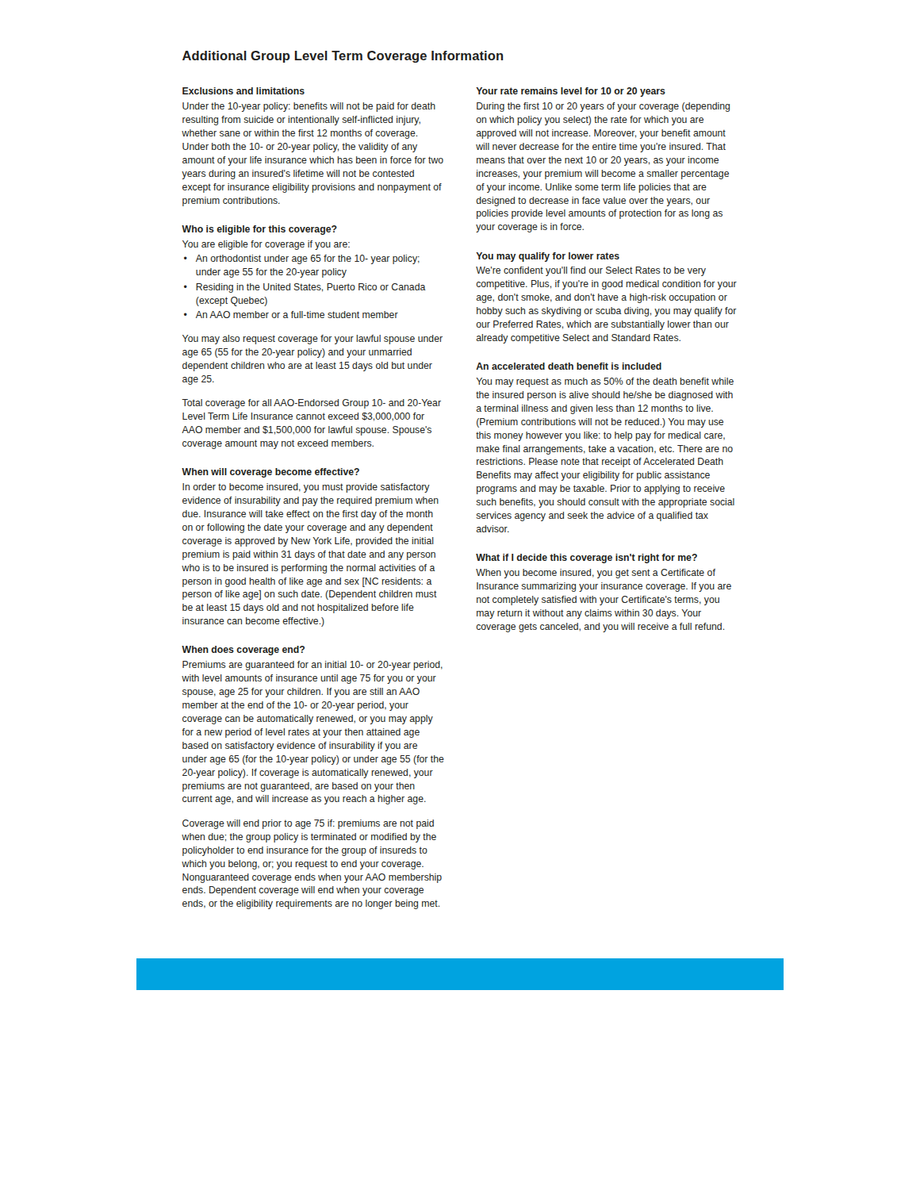Additional Group Level Term Coverage Information
Exclusions and limitations
Under the 10-year policy: benefits will not be paid for death resulting from suicide or intentionally self-inflicted injury, whether sane or within the first 12 months of coverage. Under both the 10- or 20-year policy, the validity of any amount of your life insurance which has been in force for two years during an insured's lifetime will not be contested except for insurance eligibility provisions and nonpayment of premium contributions.
Who is eligible for this coverage?
You are eligible for coverage if you are:
An orthodontist under age 65 for the 10- year policy; under age 55 for the 20-year policy
Residing in the United States, Puerto Rico or Canada (except Quebec)
An AAO member or a full-time student member
You may also request coverage for your lawful spouse under age 65 (55 for the 20-year policy) and your unmarried dependent children who are at least 15 days old but under age 25.
Total coverage for all AAO-Endorsed Group 10- and 20-Year Level Term Life Insurance cannot exceed $3,000,000 for AAO member and $1,500,000 for lawful spouse. Spouse's coverage amount may not exceed members.
When will coverage become effective?
In order to become insured, you must provide satisfactory evidence of insurability and pay the required premium when due. Insurance will take effect on the first day of the month on or following the date your coverage and any dependent coverage is approved by New York Life, provided the initial premium is paid within 31 days of that date and any person who is to be insured is performing the normal activities of a person in good health of like age and sex [NC residents: a person of like age] on such date. (Dependent children must be at least 15 days old and not hospitalized before life insurance can become effective.)
When does coverage end?
Premiums are guaranteed for an initial 10- or 20-year period, with level amounts of insurance until age 75 for you or your spouse, age 25 for your children. If you are still an AAO member at the end of the 10- or 20-year period, your coverage can be automatically renewed, or you may apply for a new period of level rates at your then attained age based on satisfactory evidence of insurability if you are under age 65 (for the 10-year policy) or under age 55 (for the 20-year policy). If coverage is automatically renewed, your premiums are not guaranteed, are based on your then current age, and will increase as you reach a higher age.
Coverage will end prior to age 75 if: premiums are not paid when due; the group policy is terminated or modified by the policyholder to end insurance for the group of insureds to which you belong, or; you request to end your coverage. Nonguaranteed coverage ends when your AAO membership ends. Dependent coverage will end when your coverage ends, or the eligibility requirements are no longer being met.
Your rate remains level for 10 or 20 years
During the first 10 or 20 years of your coverage (depending on which policy you select) the rate for which you are approved will not increase. Moreover, your benefit amount will never decrease for the entire time you're insured. That means that over the next 10 or 20 years, as your income increases, your premium will become a smaller percentage of your income. Unlike some term life policies that are designed to decrease in face value over the years, our policies provide level amounts of protection for as long as your coverage is in force.
You may qualify for lower rates
We're confident you'll find our Select Rates to be very competitive. Plus, if you're in good medical condition for your age, don't smoke, and don't have a high-risk occupation or hobby such as skydiving or scuba diving, you may qualify for our Preferred Rates, which are substantially lower than our already competitive Select and Standard Rates.
An accelerated death benefit is included
You may request as much as 50% of the death benefit while the insured person is alive should he/she be diagnosed with a terminal illness and given less than 12 months to live. (Premium contributions will not be reduced.) You may use this money however you like: to help pay for medical care, make final arrangements, take a vacation, etc. There are no restrictions. Please note that receipt of Accelerated Death Benefits may affect your eligibility for public assistance programs and may be taxable. Prior to applying to receive such benefits, you should consult with the appropriate social services agency and seek the advice of a qualified tax advisor.
What if I decide this coverage isn't right for me?
When you become insured, you get sent a Certificate of Insurance summarizing your insurance coverage. If you are not completely satisfied with your Certificate's terms, you may return it without any claims within 30 days. Your coverage gets canceled, and you will receive a full refund.